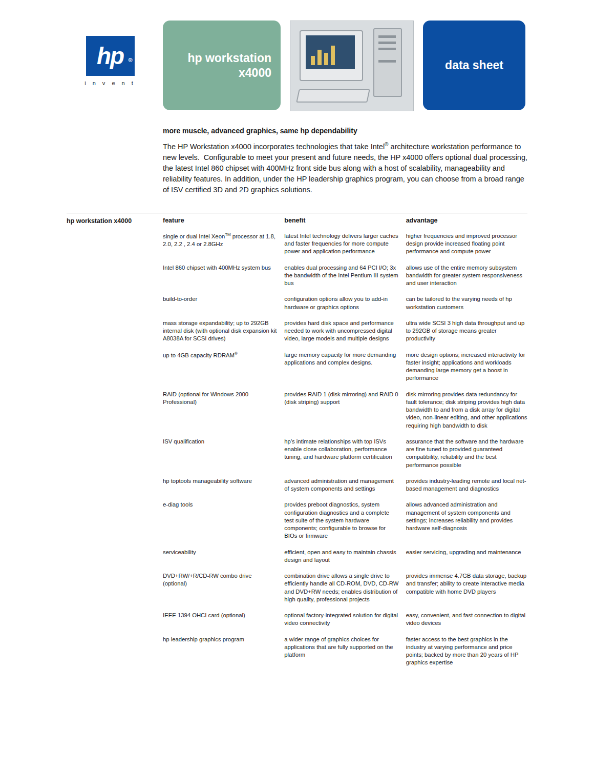hp®
i n v e n t
hp workstation
x4000
data sheet
more muscle, advanced graphics, same hp dependability
The HP Workstation x4000 incorporates technologies that take Intel® architecture workstation performance to new levels. Configurable to meet your present and future needs, the HP x4000 offers optional dual processing, the latest Intel 860 chipset with 400MHz front side bus along with a host of scalability, manageability and reliability features. In addition, under the HP leadership graphics program, you can choose from a broad range of ISV certified 3D and 2D graphics solutions.
hp workstation x4000
| feature | benefit | advantage |
| --- | --- | --- |
| single or dual Intel Xeon TM processor at 1.8, 2.0, 2.2 , 2.4 or 2.8GHz | latest Intel technology delivers larger caches and faster frequencies for more compute power and application performance | higher frequencies and improved processor design provide increased floating point performance and compute power |
| Intel 860 chipset with 400MHz system bus | enables dual processing and 64 PCI I/O; 3x the bandwidth of the Intel Pentium III system bus | allows use of the entire memory subsystem bandwidth for greater system responsiveness and user interaction |
| build-to-order | configuration options allow you to add-in hardware or graphics options | can be tailored to the varying needs of hp workstation customers |
| mass storage expandability; up to 292GB internal disk (with optional disk expansion kit A8038A for SCSI drives) | provides hard disk space and performance needed to work with uncompressed digital video, large models and multiple designs | ultra wide SCSI 3 high data throughput and up to 292GB of storage means greater productivity |
| up to 4GB capacity RDRAM ® | large memory capacity for more demanding applications and complex designs. | more design options; increased interactivity for faster insight; applications and workloads demanding large memory get a boost in performance |
| RAID (optional for Windows 2000 Professional) | provides RAID 1 (disk mirroring) and RAID 0 (disk striping) support | disk mirroring provides data redundancy for fault tolerance; disk striping provides high data bandwidth to and from a disk array for digital video, non-linear editing, and other applications requiring high bandwidth to disk |
| ISV qualification | hp's intimate relationships with top ISVs enable close collaboration, performance tuning, and hardware platform certification | assurance that the software and the hardware are fine tuned to provided guaranteed compatibility, reliability and the best performance possible |
| hp toptools manageability software | advanced administration and management of system components and settings | provides industry-leading remote and local net-based management and diagnostics |
| e-diag tools | provides preboot diagnostics, system configuration diagnostics and a complete test suite of the system hardware components; configurable to browse for BIOs or firmware | allows advanced administration and management of system components and settings; increases reliability and provides hardware self-diagnosis |
| serviceability | efficient, open and easy to maintain chassis design and layout | easier servicing, upgrading and maintenance |
| DVD+RW/+R/CD-RW combo drive (optional) | combination drive allows a single drive to efficiently handle all CD-ROM, DVD, CD-RW and DVD+RW needs; enables distribution of high quality, professional projects | provides immense 4.7GB data storage, backup and transfer; ability to create interactive media compatible with home DVD players |
| IEEE 1394 OHCI card (optional) | optional factory-integrated solution for digital video connectivity | easy, convenient, and fast connection to digital video devices |
| hp leadership graphics program | a wider range of graphics choices for applications that are fully supported on the platform | faster access to the best graphics in the industry at varying performance and price points; backed by more than 20 years of HP graphics expertise |